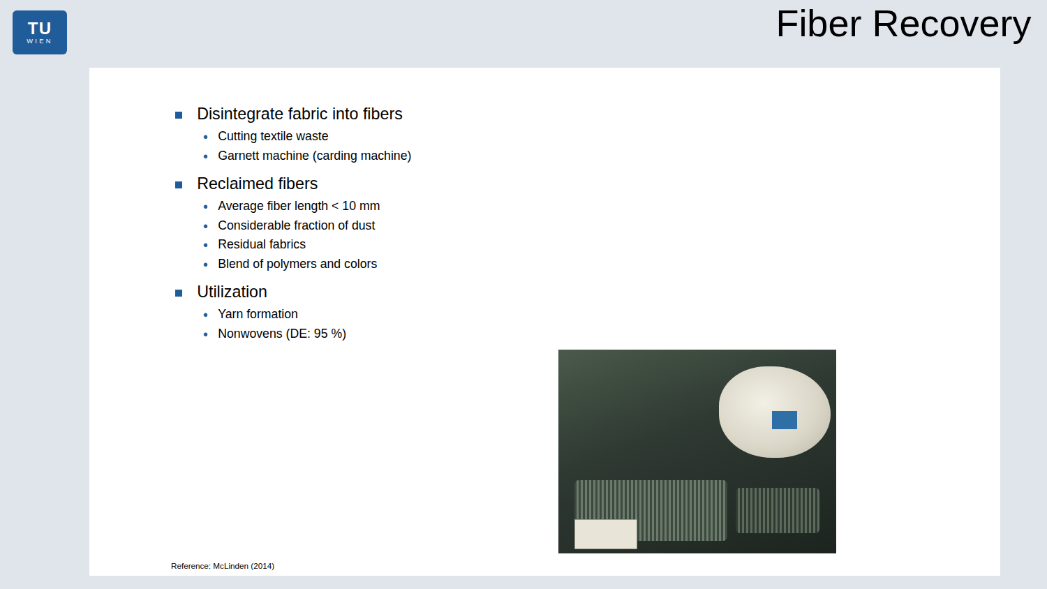Disintegrate fabric into fibers
Cutting textile waste
Garnett machine (carding machine)
Reclaimed fibers
Average fiber length < 10 mm
Considerable fraction of dust
Residual fabrics
Blend of polymers and colors
Utilization
Yarn formation
Nonwovens (DE: 95 %)
Reference: McLinden (2014)
TU
WIEN
Fiber Recovery